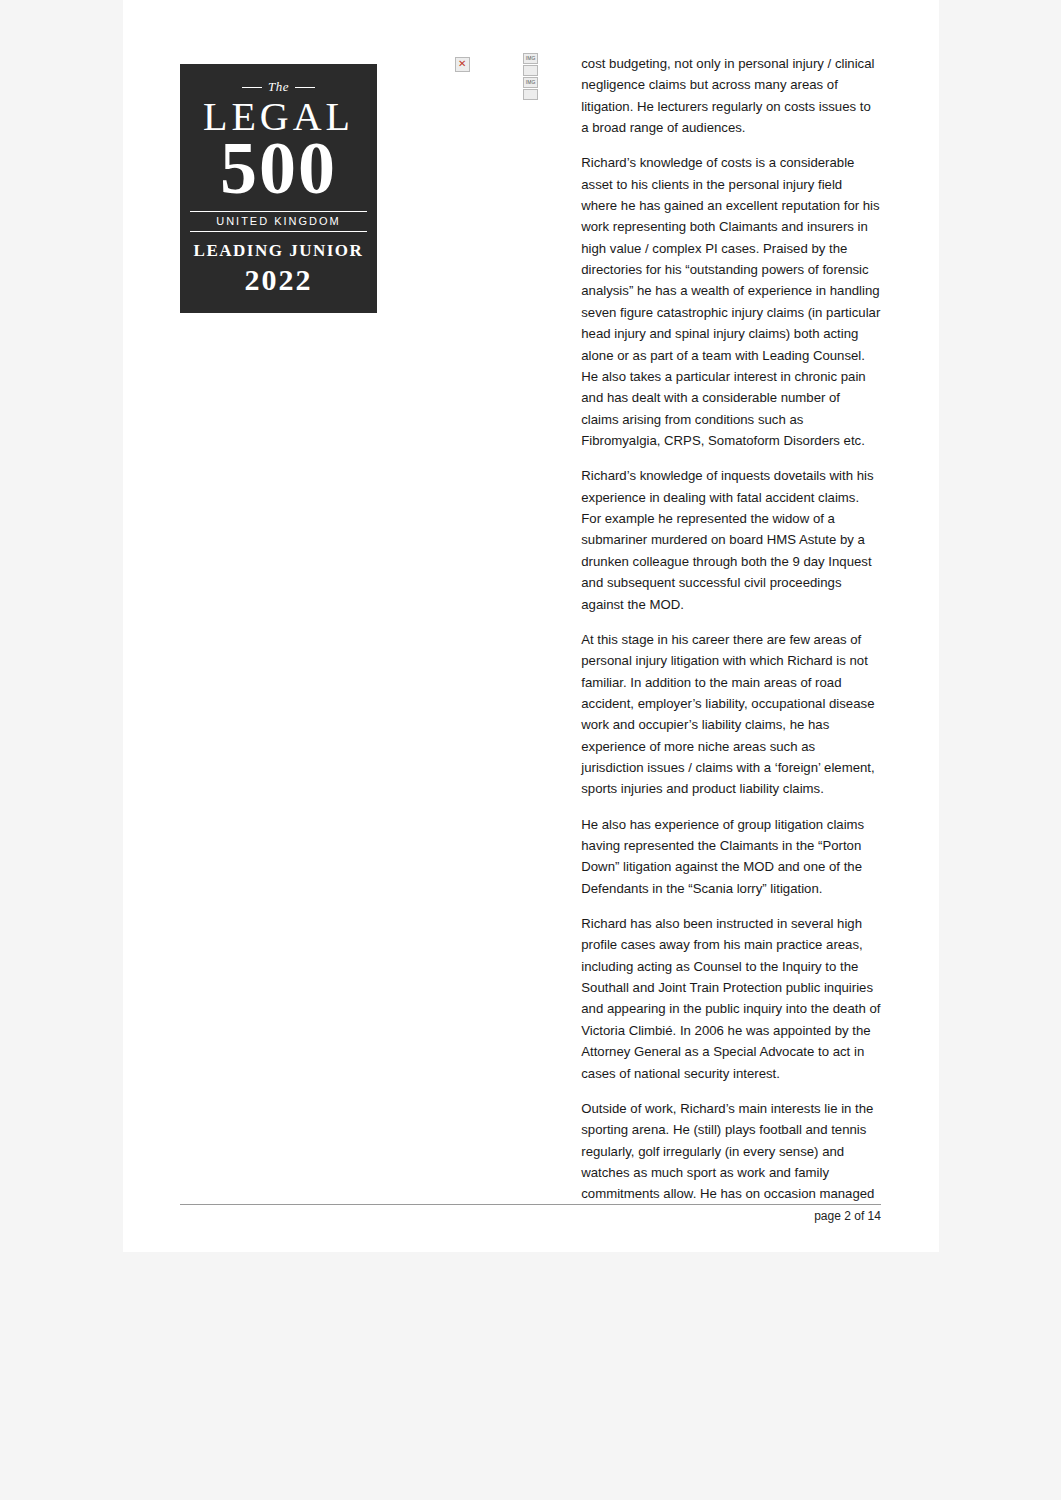The
Legal
500
United Kingdom
Leading Junior
2022
✕ IMG IMG
cost budgeting, not only in personal injury / clinical negligence claims but across many areas of litigation. He lecturers regularly on costs issues to a broad range of audiences.
Richard’s knowledge of costs is a considerable asset to his clients in the personal injury field where he has gained an excellent reputation for his work representing both Claimants and insurers in high value / complex PI cases. Praised by the directories for his “outstanding powers of forensic analysis” he has a wealth of experience in handling seven figure catastrophic injury claims (in particular head injury and spinal injury claims) both acting alone or as part of a team with Leading Counsel. He also takes a particular interest in chronic pain and has dealt with a considerable number of claims arising from conditions such as Fibromyalgia, CRPS, Somatoform Disorders etc.
Richard’s knowledge of inquests dovetails with his experience in dealing with fatal accident claims. For example he represented the widow of a submariner murdered on board HMS Astute by a drunken colleague through both the 9 day Inquest and subsequent successful civil proceedings against the MOD.
At this stage in his career there are few areas of personal injury litigation with which Richard is not familiar. In addition to the main areas of road accident, employer’s liability, occupational disease work and occupier’s liability claims, he has experience of more niche areas such as jurisdiction issues / claims with a ‘foreign’ element, sports injuries and product liability claims.
He also has experience of group litigation claims having represented the Claimants in the “Porton Down” litigation against the MOD and one of the Defendants in the “Scania lorry” litigation.
Richard has also been instructed in several high profile cases away from his main practice areas, including acting as Counsel to the Inquiry to the Southall and Joint Train Protection public inquiries and appearing in the public inquiry into the death of Victoria Climbié. In 2006 he was appointed by the Attorney General as a Special Advocate to act in cases of national security interest.
Outside of work, Richard’s main interests lie in the sporting arena. He (still) plays football and tennis regularly, golf irregularly (in every sense) and watches as much sport as work and family commitments allow. He has on occasion managed
page 2 of 14